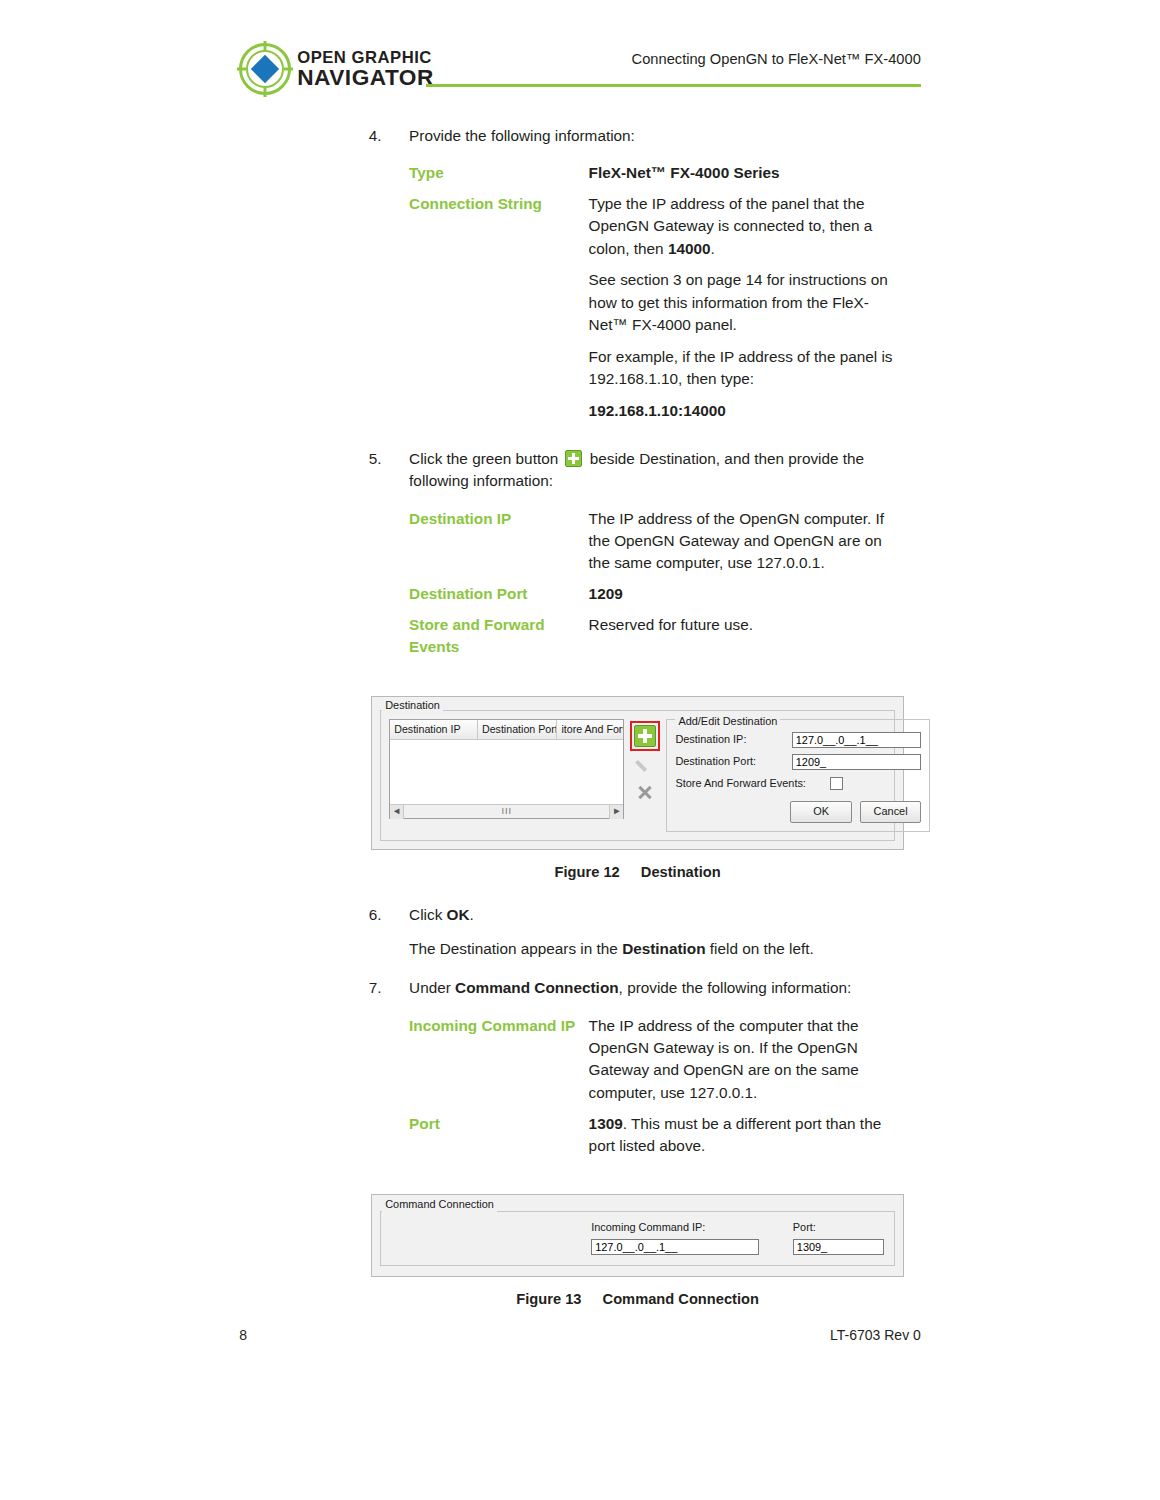OPEN GRAPHIC
NAVIGATOR
Connecting OpenGN to FleX-Net™ FX-4000
4. Provide the following information:
Type
FleX-Net™ FX-4000 Series
Connection String
Type the IP address of the panel that the OpenGN Gateway is connected to, then a colon, then 14000.
See section 3 on page 14 for instructions on how to get this information from the FleX-Net™ FX-4000 panel.
For example, if the IP address of the panel is 192.168.1.10, then type:
192.168.1.10:14000
5. Click the green button beside Destination, and then provide the following information:
Destination IP
The IP address of the OpenGN computer. If the OpenGN Gateway and OpenGN are on the same computer, use 127.0.0.1.
Destination Port
1209
Store and Forward Events
Reserved for future use.
Destination
Destination IP
Destination Port
itore And Forward
◄
III
►
Add/Edit Destination
Destination IP:
Destination Port:
Store And Forward Events:
OK
Cancel
Figure 12 Destination
6. Click OK.
The Destination appears in the Destination field on the left.
7. Under Command Connection, provide the following information:
Incoming Command IP
The IP address of the computer that the OpenGN Gateway is on. If the OpenGN Gateway and OpenGN are on the same computer, use 127.0.0.1.
Port
1309. This must be a different port than the port listed above.
Command Connection
Incoming Command IP:
Port:
Figure 13 Command Connection
8
LT-6703 Rev 0